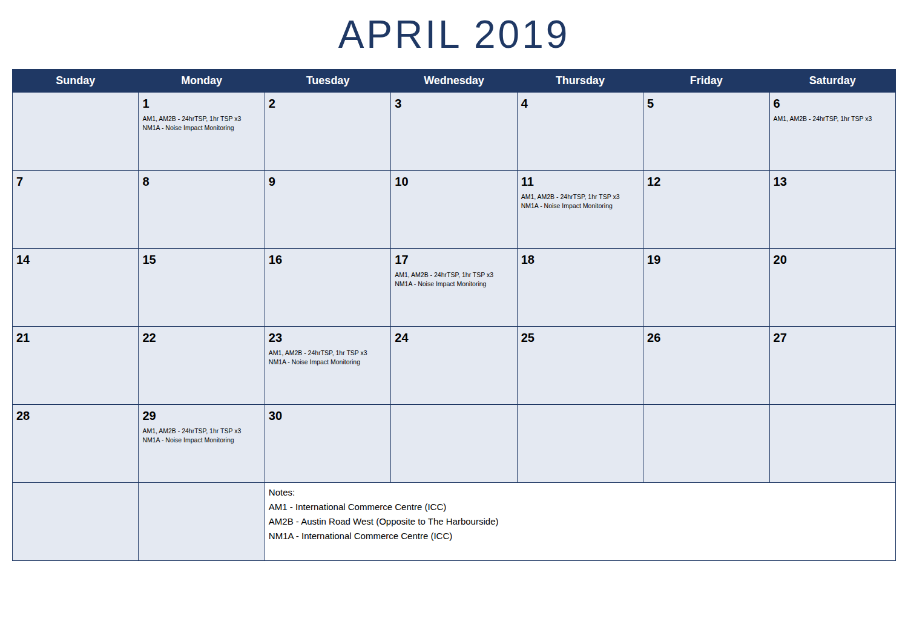APRIL 2019
| Sunday | Monday | Tuesday | Wednesday | Thursday | Friday | Saturday |
| --- | --- | --- | --- | --- | --- | --- |
| | 1 AM1, AM2B - 24hrTSP, 1hr TSP x3 NM1A - Noise Impact Monitoring | 2 | 3 | 4 | 5 | 6 AM1, AM2B - 24hrTSP, 1hr TSP x3 |
| 7 | 8 | 9 | 10 | 11 AM1, AM2B - 24hrTSP, 1hr TSP x3 NM1A - Noise Impact Monitoring | 12 | 13 |
| 14 | 15 | 16 | 17 AM1, AM2B - 24hrTSP, 1hr TSP x3 NM1A - Noise Impact Monitoring | 18 | 19 | 20 |
| 21 | 22 | 23 AM1, AM2B - 24hrTSP, 1hr TSP x3 NM1A - Noise Impact Monitoring | 24 | 25 | 26 | 27 |
| 28 | 29 AM1, AM2B - 24hrTSP, 1hr TSP x3 NM1A - Noise Impact Monitoring | 30 | | | | |
| | | Notes: AM1 - International Commerce Centre (ICC) AM2B - Austin Road West (Opposite to The Harbourside) NM1A - International Commerce Centre (ICC) |